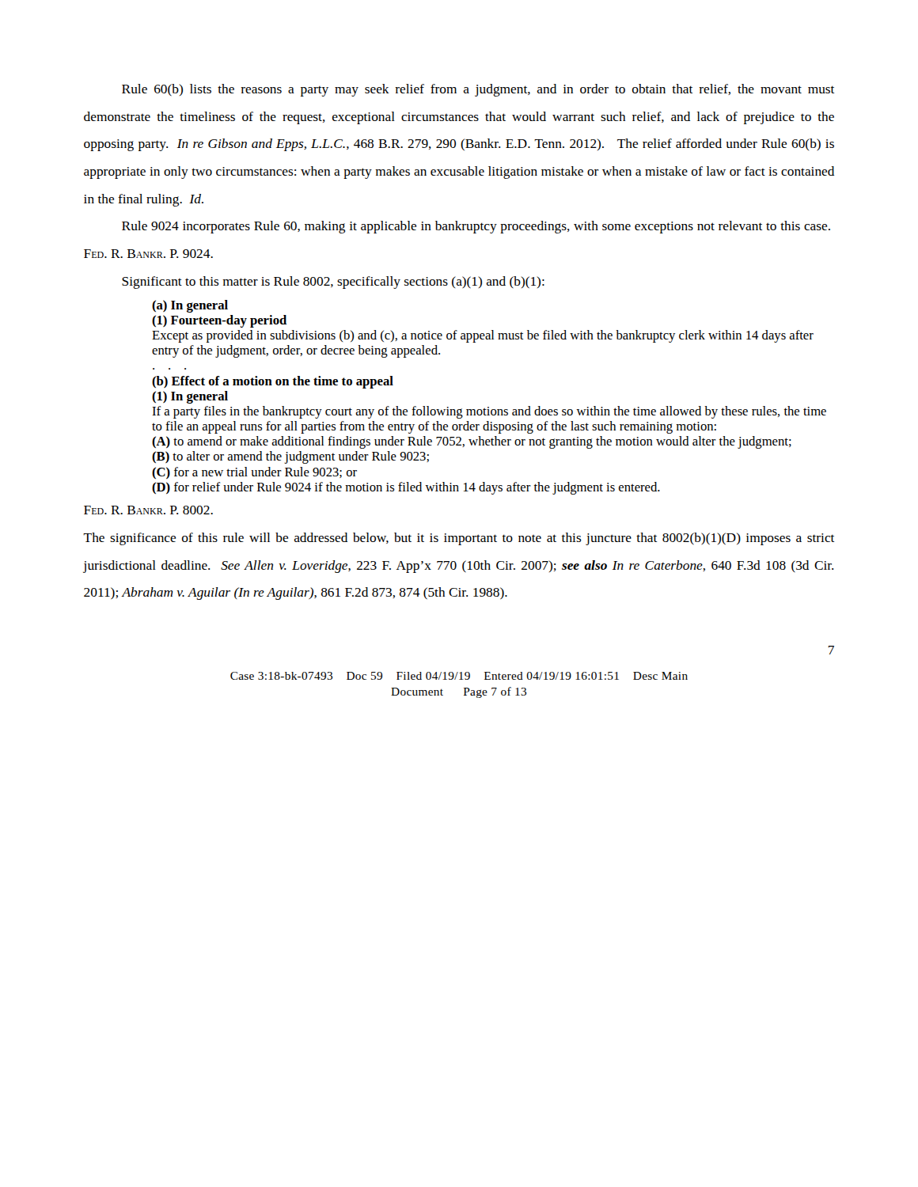Rule 60(b) lists the reasons a party may seek relief from a judgment, and in order to obtain that relief, the movant must demonstrate the timeliness of the request, exceptional circumstances that would warrant such relief, and lack of prejudice to the opposing party. In re Gibson and Epps, L.L.C., 468 B.R. 279, 290 (Bankr. E.D. Tenn. 2012). The relief afforded under Rule 60(b) is appropriate in only two circumstances: when a party makes an excusable litigation mistake or when a mistake of law or fact is contained in the final ruling. Id.
Rule 9024 incorporates Rule 60, making it applicable in bankruptcy proceedings, with some exceptions not relevant to this case. Fed. R. Bankr. P. 9024.
Significant to this matter is Rule 8002, specifically sections (a)(1) and (b)(1):
(a) In general
(1) Fourteen-day period
Except as provided in subdivisions (b) and (c), a notice of appeal must be filed with the bankruptcy clerk within 14 days after entry of the judgment, order, or decree being appealed.
. . .
(b) Effect of a motion on the time to appeal
(1) In general
If a party files in the bankruptcy court any of the following motions and does so within the time allowed by these rules, the time to file an appeal runs for all parties from the entry of the order disposing of the last such remaining motion:
(A) to amend or make additional findings under Rule 7052, whether or not granting the motion would alter the judgment;
(B) to alter or amend the judgment under Rule 9023;
(C) for a new trial under Rule 9023; or
(D) for relief under Rule 9024 if the motion is filed within 14 days after the judgment is entered.
Fed. R. Bankr. P. 8002.
The significance of this rule will be addressed below, but it is important to note at this juncture that 8002(b)(1)(D) imposes a strict jurisdictional deadline. See Allen v. Loveridge, 223 F. App’x 770 (10th Cir. 2007); see also In re Caterbone, 640 F.3d 108 (3d Cir. 2011); Abraham v. Aguilar (In re Aguilar), 861 F.2d 873, 874 (5th Cir. 1988).
7
Case 3:18-bk-07493 Doc 59 Filed 04/19/19 Entered 04/19/19 16:01:51 Desc Main
Document Page 7 of 13